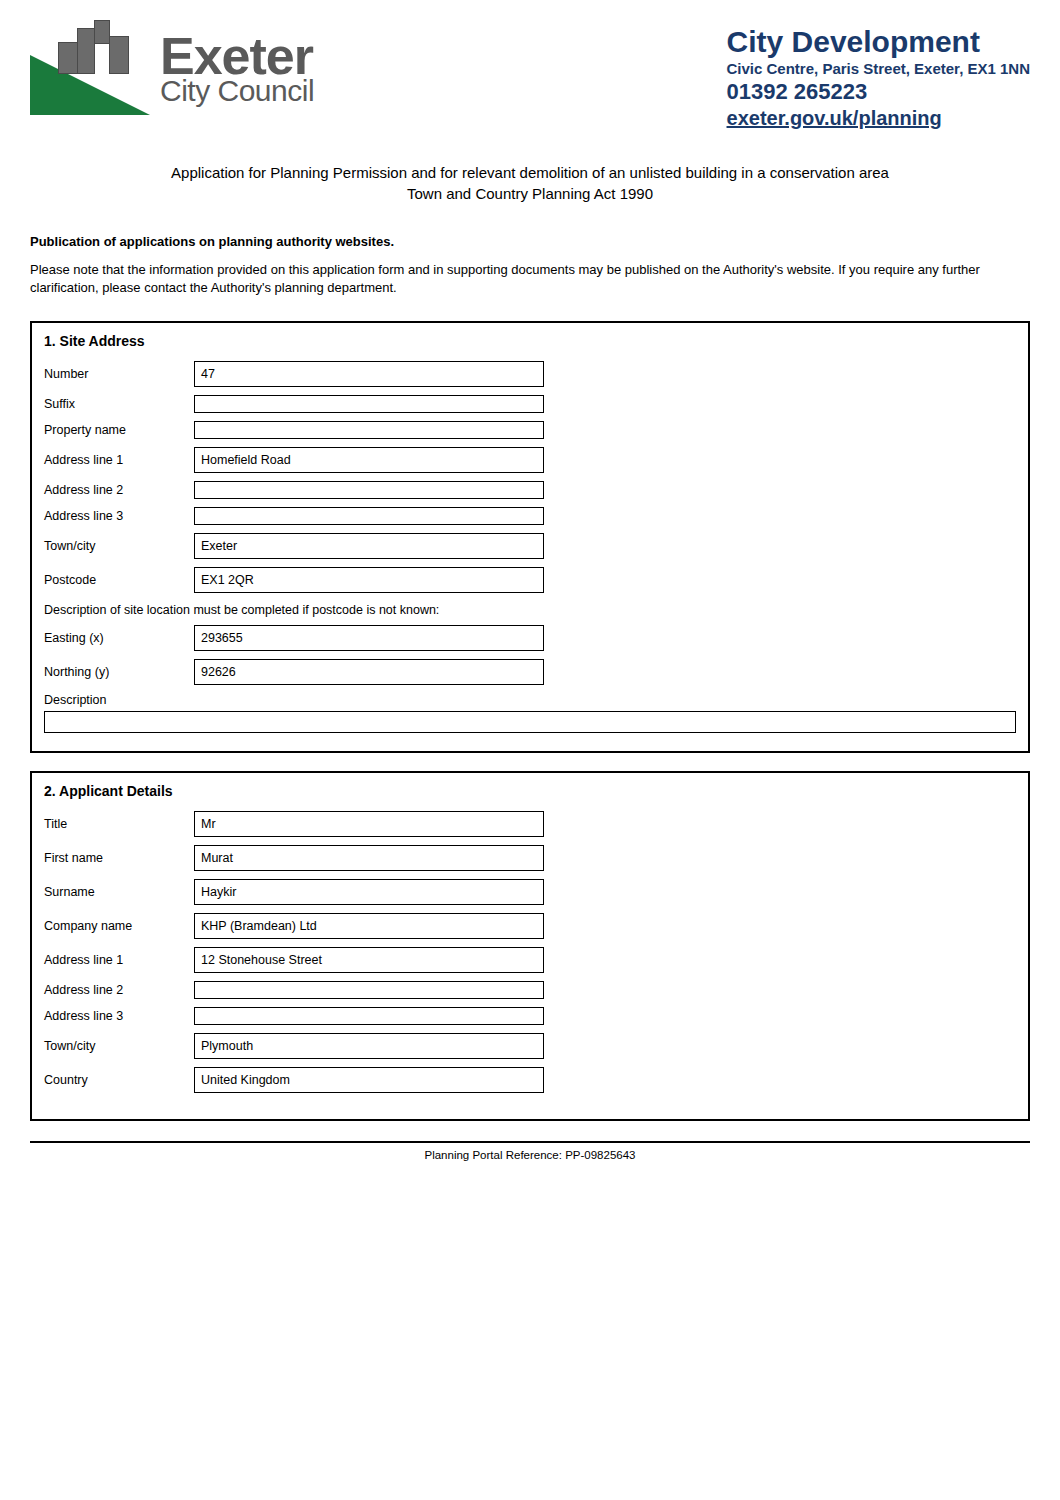Exeter
City Council
City Development
Civic Centre, Paris Street, Exeter, EX1 1NN
01392 265223
exeter.gov.uk/planning
Application for Planning Permission and for relevant demolition of an unlisted building in a conservation area
Town and Country Planning Act 1990
Publication of applications on planning authority websites.
Please note that the information provided on this application form and in supporting documents may be published on the Authority's website. If you require any further clarification, please contact the Authority's planning department.
1. Site Address
Number
47
Suffix
Property name
Address line 1
Homefield Road
Address line 2
Address line 3
Town/city
Exeter
Postcode
EX1 2QR
Description of site location must be completed if postcode is not known:
Easting (x)
293655
Northing (y)
92626
Description
2. Applicant Details
Title
Mr
First name
Murat
Surname
Haykir
Company name
KHP (Bramdean) Ltd
Address line 1
12 Stonehouse Street
Address line 2
Address line 3
Town/city
Plymouth
Country
United Kingdom
Planning Portal Reference: PP-09825643